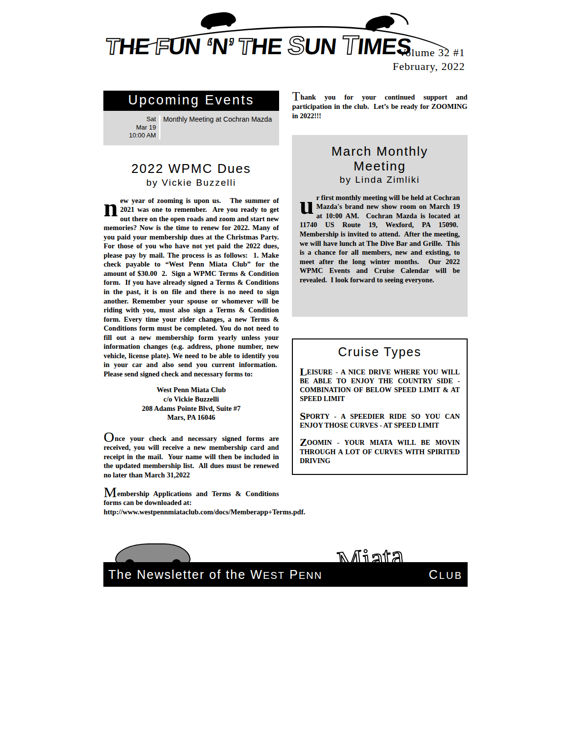THE FUN ‘N’ THE SUN TIMES
Volume 32 #1
February, 2022
Upcoming Events
| Sat Mar 19 10:00 AM | Monthly Meeting at Cochran Mazda |
2022 WPMC Dues
by Vickie Buzzelli
new year of zooming is upon us. The summer of 2021 was one to remember. Are you ready to get out there on the open roads and zoom and start new memories? Now is the time to renew for 2022. Many of you paid your membership dues at the Christmas Party. For those of you who have not yet paid the 2022 dues, please pay by mail. The process is as follows: 1. Make check payable to “West Penn Miata Club” for the amount of $30.00 2. Sign a WPMC Terms & Condition form. If you have already signed a Terms & Conditions in the past, it is on file and there is no need to sign another. Remember your spouse or whomever will be riding with you, must also sign a Terms & Condition form. Every time your rider changes, a new Terms & Conditions form must be completed. You do not need to fill out a new membership form yearly unless your information changes (e.g. address, phone number, new vehicle, license plate). We need to be able to identify you in your car and also send you current information. Please send signed check and necessary forms to:
West Penn Miata Club
c/o Vickie Buzzelli
208 Adams Pointe Blvd, Suite #7
Mars, PA 16046
Once your check and necessary signed forms are received, you will receive a new membership card and receipt in the mail. Your name will then be included in the updated membership list. All dues must be renewed no later than March 31,2022
Membership Applications and Terms & Conditions forms can be downloaded at:
http://www.westpennmiataclub.com/docs/Memberapp+Terms.pdf.
Thank you for your continued support and participation in the club. Let’s be ready for ZOOMING in 2022!!!
March Monthly
Meeting
by Linda Zimliki
ur first monthly meeting will be held at Cochran Mazda's brand new show room on March 19 at 10:00 AM. Cochran Mazda is located at 11740 US Route 19, Wexford, PA 15090. Membership is invited to attend. After the meeting, we will have lunch at The Dive Bar and Grille. This is a chance for all members, new and existing, to meet after the long winter months. Our 2022 WPMC Events and Cruise Calendar will be revealed. I look forward to seeing everyone.
Cruise Types
LEISURE - A NICE DRIVE WHERE YOU WILL BE ABLE TO ENJOY THE COUNTRY SIDE - COMBINATION OF BELOW SPEED LIMIT & AT SPEED LIMIT
SPORTY - A SPEEDIER RIDE SO YOU CAN ENJOY THOSE CURVES - AT SPEED LIMIT
ZOOMIN - YOUR MIATA WILL BE MOVIN THROUGH A LOT OF CURVES WITH SPIRITED DRIVING
Miata
The Newsletter of the WEST PENN CLUB